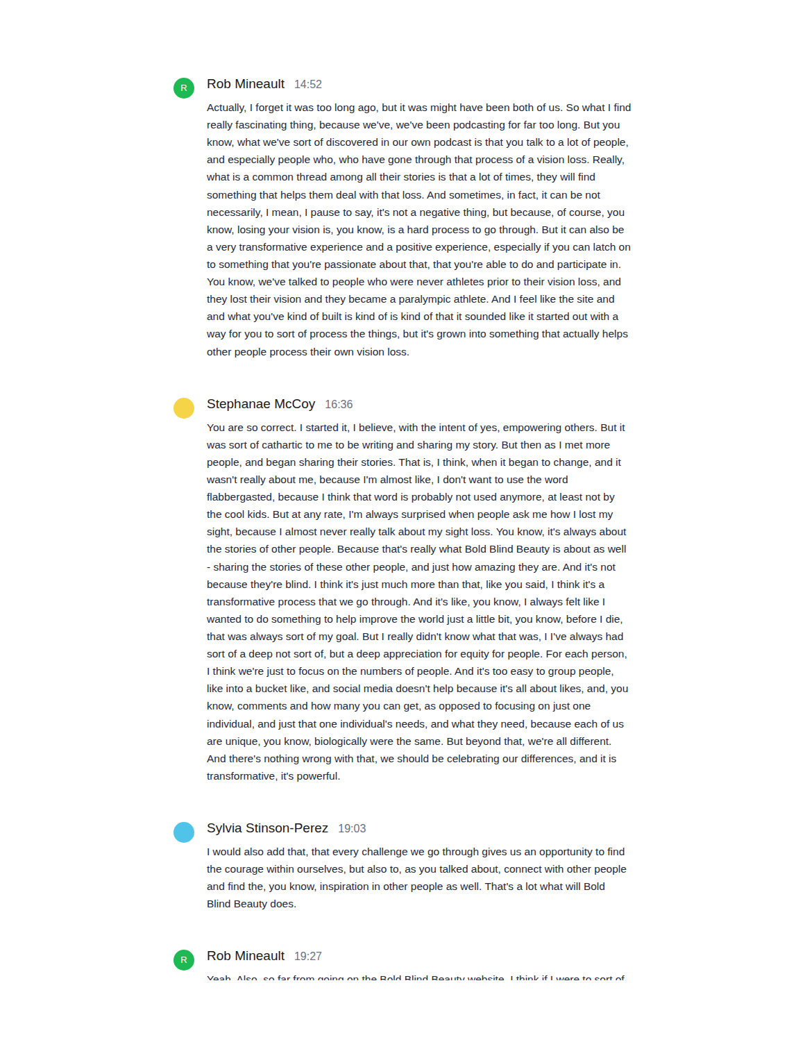R
Rob Mineault 14:52
Actually, I forget it was too long ago, but it was might have been both of us. So what I find really fascinating thing, because we've, we've been podcasting for far too long. But you know, what we've sort of discovered in our own podcast is that you talk to a lot of people, and especially people who, who have gone through that process of a vision loss. Really, what is a common thread among all their stories is that a lot of times, they will find something that helps them deal with that loss. And sometimes, in fact, it can be not necessarily, I mean, I pause to say, it's not a negative thing, but because, of course, you know, losing your vision is, you know, is a hard process to go through. But it can also be a very transformative experience and a positive experience, especially if you can latch on to something that you're passionate about that, that you're able to do and participate in. You know, we've talked to people who were never athletes prior to their vision loss, and they lost their vision and they became a paralympic athlete. And I feel like the site and and what you've kind of built is kind of is kind of that it sounded like it started out with a way for you to sort of process the things, but it's grown into something that actually helps other people process their own vision loss.
S
Stephanae McCoy 16:36
You are so correct. I started it, I believe, with the intent of yes, empowering others. But it was sort of cathartic to me to be writing and sharing my story. But then as I met more people, and began sharing their stories. That is, I think, when it began to change, and it wasn't really about me, because I'm almost like, I don't want to use the word flabbergasted, because I think that word is probably not used anymore, at least not by the cool kids. But at any rate, I'm always surprised when people ask me how I lost my sight, because I almost never really talk about my sight loss. You know, it's always about the stories of other people. Because that's really what Bold Blind Beauty is about as well - sharing the stories of these other people, and just how amazing they are. And it's not because they're blind. I think it's just much more than that, like you said, I think it's a transformative process that we go through. And it's like, you know, I always felt like I wanted to do something to help improve the world just a little bit, you know, before I die, that was always sort of my goal. But I really didn't know what that was, I I've always had sort of a deep not sort of, but a deep appreciation for equity for people. For each person, I think we're just to focus on the numbers of people. And it's too easy to group people, like into a bucket like, and social media doesn't help because it's all about likes, and, you know, comments and how many you can get, as opposed to focusing on just one individual, and just that one individual's needs, and what they need, because each of us are unique, you know, biologically were the same. But beyond that, we're all different. And there's nothing wrong with that, we should be celebrating our differences, and it is transformative, it's powerful.
S
Sylvia Stinson-Perez 19:03
I would also add that, that every challenge we go through gives us an opportunity to find the courage within ourselves, but also to, as you talked about, connect with other people and find the, you know, inspiration in other people as well. That's a lot what will Bold Blind Beauty does.
R
Rob Mineault 19:27
Yeah. Also, so far from going on the Bold Blind Beauty website, I think if I were to sort of